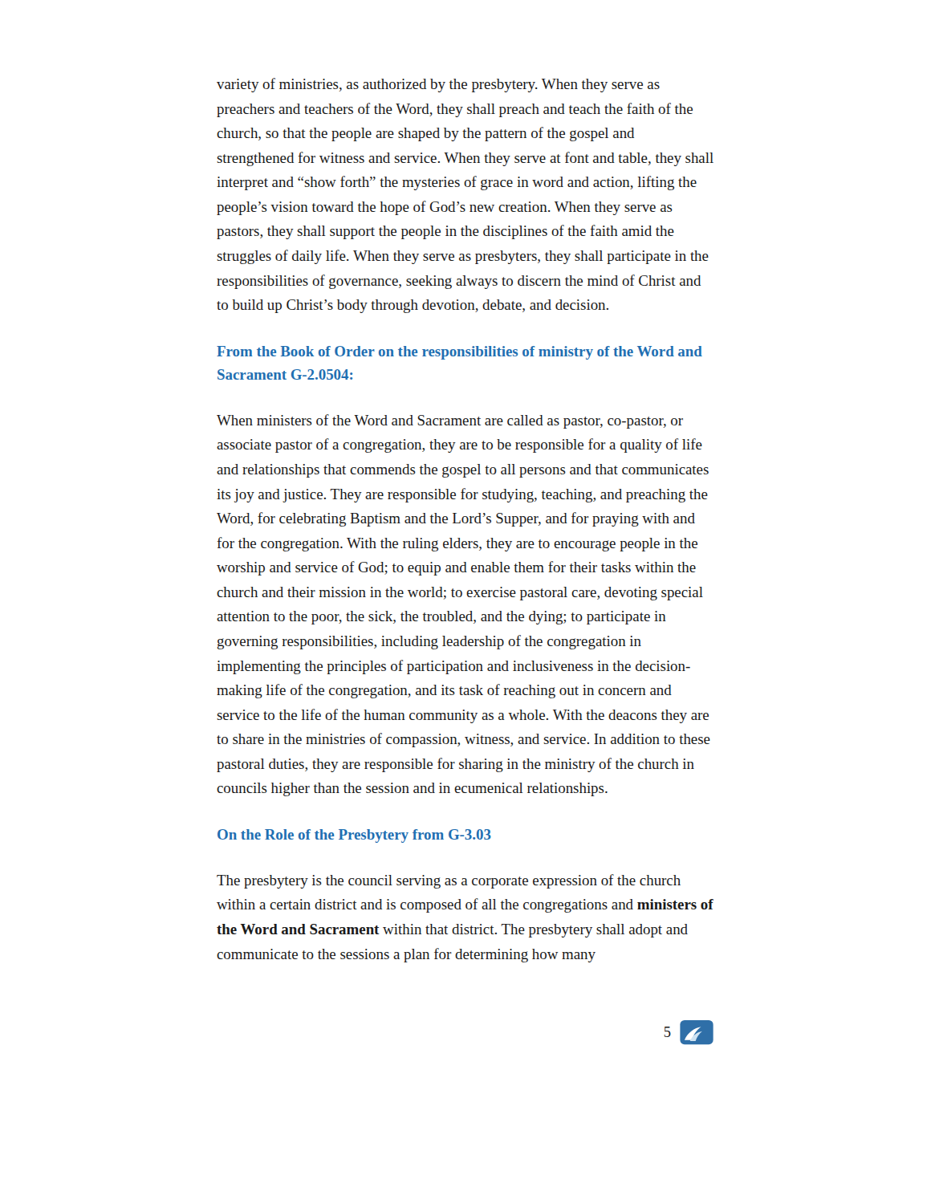variety of ministries, as authorized by the presbytery. When they serve as preachers and teachers of the Word, they shall preach and teach the faith of the church, so that the people are shaped by the pattern of the gospel and strengthened for witness and service. When they serve at font and table, they shall interpret and “show forth” the mysteries of grace in word and action, lifting the people’s vision toward the hope of God’s new creation. When they serve as pastors, they shall support the people in the disciplines of the faith amid the struggles of daily life. When they serve as presbyters, they shall participate in the responsibilities of governance, seeking always to discern the mind of Christ and to build up Christ’s body through devotion, debate, and decision.
From the Book of Order on the responsibilities of ministry of the Word and Sacrament G-2.0504:
When ministers of the Word and Sacrament are called as pastor, co-pastor, or associate pastor of a congregation, they are to be responsible for a quality of life and relationships that commends the gospel to all persons and that communicates its joy and justice. They are responsible for studying, teaching, and preaching the Word, for celebrating Baptism and the Lord’s Supper, and for praying with and for the congregation. With the ruling elders, they are to encourage people in the worship and service of God; to equip and enable them for their tasks within the church and their mission in the world; to exercise pastoral care, devoting special attention to the poor, the sick, the troubled, and the dying; to participate in governing responsibilities, including leadership of the congregation in implementing the principles of participation and inclusiveness in the decision-making life of the congregation, and its task of reaching out in concern and service to the life of the human community as a whole. With the deacons they are to share in the ministries of compassion, witness, and service. In addition to these pastoral duties, they are responsible for sharing in the ministry of the church in councils higher than the session and in ecumenical relationships.
On the Role of the Presbytery from G-3.03
The presbytery is the council serving as a corporate expression of the church within a certain district and is composed of all the congregations and ministers of the Word and Sacrament within that district. The presbytery shall adopt and communicate to the sessions a plan for determining how many
5